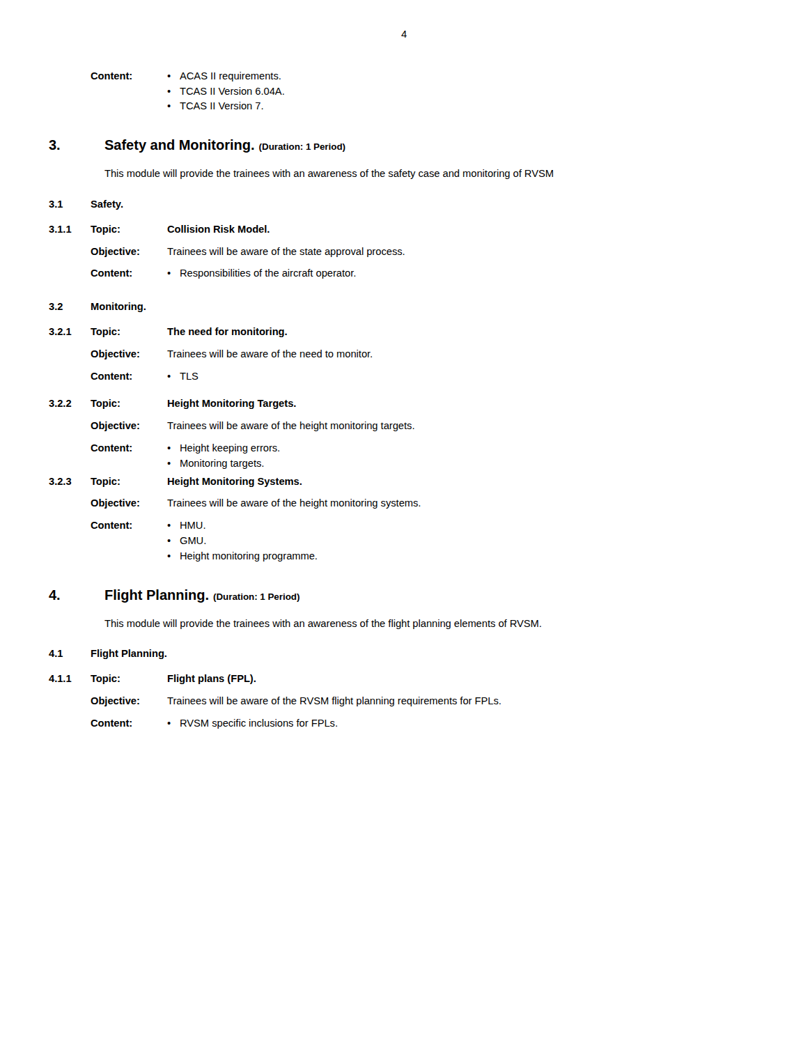4
Content:
ACAS II requirements.
TCAS II Version 6.04A.
TCAS II Version 7.
3.
Safety and Monitoring.(Duration: 1 Period)
This module will provide the trainees with an awareness of the safety case and monitoring of RVSM
3.1
Safety.
3.1.1
Topic:
Collision Risk Model.
Objective:
Trainees will be aware of the state approval process.
Content:
Responsibilities of the aircraft operator.
3.2
Monitoring.
3.2.1
Topic:
The need for monitoring.
Objective:
Trainees will be aware of the need to monitor.
Content:
TLS
3.2.2
Topic:
Height Monitoring Targets.
Objective:
Trainees will be aware of the height monitoring targets.
Content:
Height keeping errors.
Monitoring targets.
3.2.3
Topic:
Height Monitoring Systems.
Objective:
Trainees will be aware of the height monitoring systems.
Content:
HMU.
GMU.
Height monitoring programme.
4.
Flight Planning.(Duration: 1 Period)
This module will provide the trainees with an awareness of the flight planning elements of RVSM.
4.1
Flight Planning.
4.1.1
Topic:
Flight plans (FPL).
Objective:
Trainees will be aware of the RVSM flight planning requirements for FPLs.
Content:
RVSM specific inclusions for FPLs.